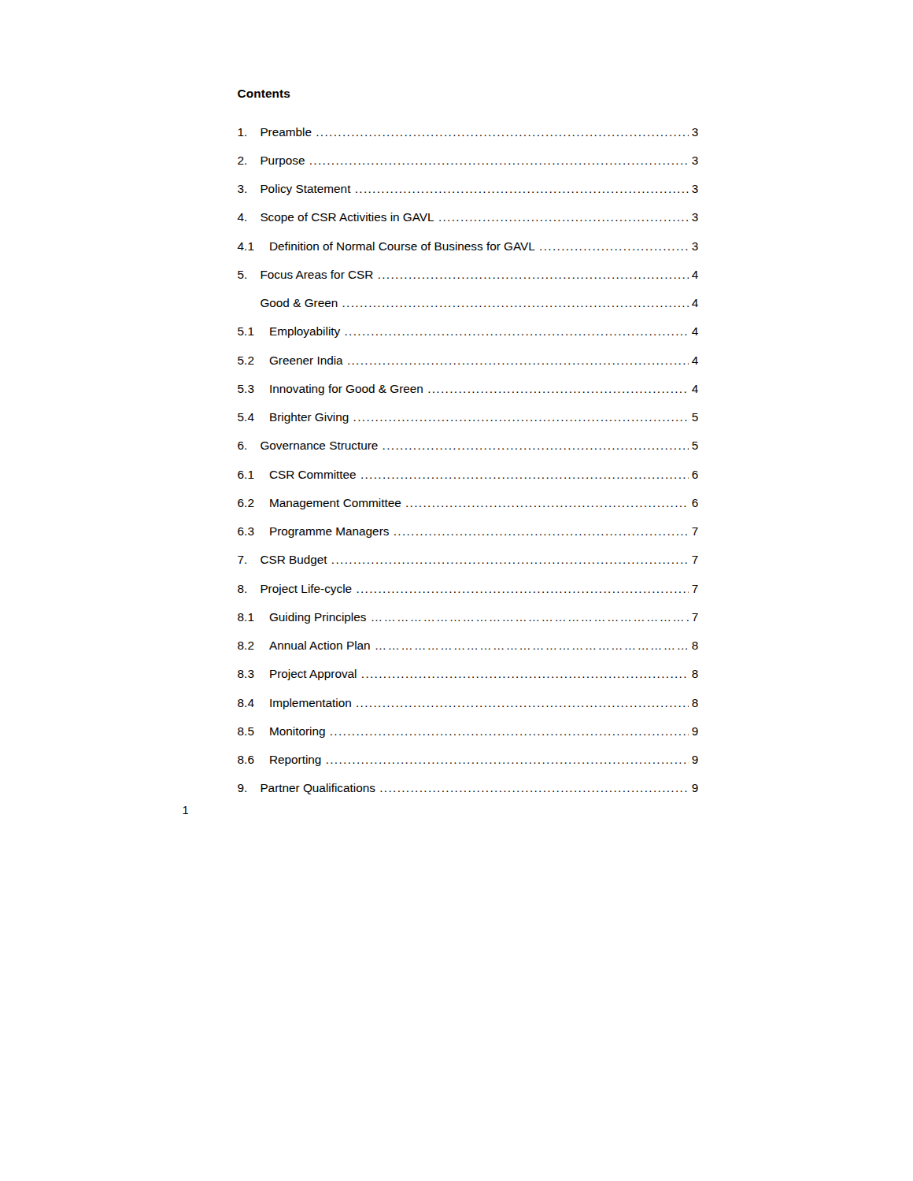Contents
1. Preamble .................................................................................................................................. 3
2. Purpose .................................................................................................................................... 3
3. Policy Statement ................................................................................................................. 3
4. Scope of CSR Activities in GAVL ................................................................................................. 3
4.1 Definition of Normal Course of Business for GAVL ....................................................................... 3
5. Focus Areas for CSR ................................................................................................................. 4
Good & Green ......................................................................................................................... 4
5.1 Employability ................................................................................................................. 4
5.2 Greener India ................................................................................................................. 4
5.3 Innovating for Good & Green ................................................................................................. 4
5.4 Brighter Giving ................................................................................................................. 5
6. Governance Structure ................................................................................................................. 5
6.1 CSR Committee ................................................................................................................. 6
6.2 Management Committee ................................................................................................. 6
6.3 Programme Managers ................................................................................................. 7
7. CSR Budget ................................................................................................................. 7
8. Project Life-cycle ................................................................................................................. 7
8.1 Guiding Principles ………………………………………………………………………………………………………………… 7
8.2 Annual Action Plan ………………………………………………………………………………………………………………… 8
8.3 Project Approval ................................................................................................................. 8
8.4 Implementation ................................................................................................................. 8
8.5 Monitoring ................................................................................................................. 9
8.6 Reporting ................................................................................................................. 9
9. Partner Qualifications ................................................................................................................. 9
1